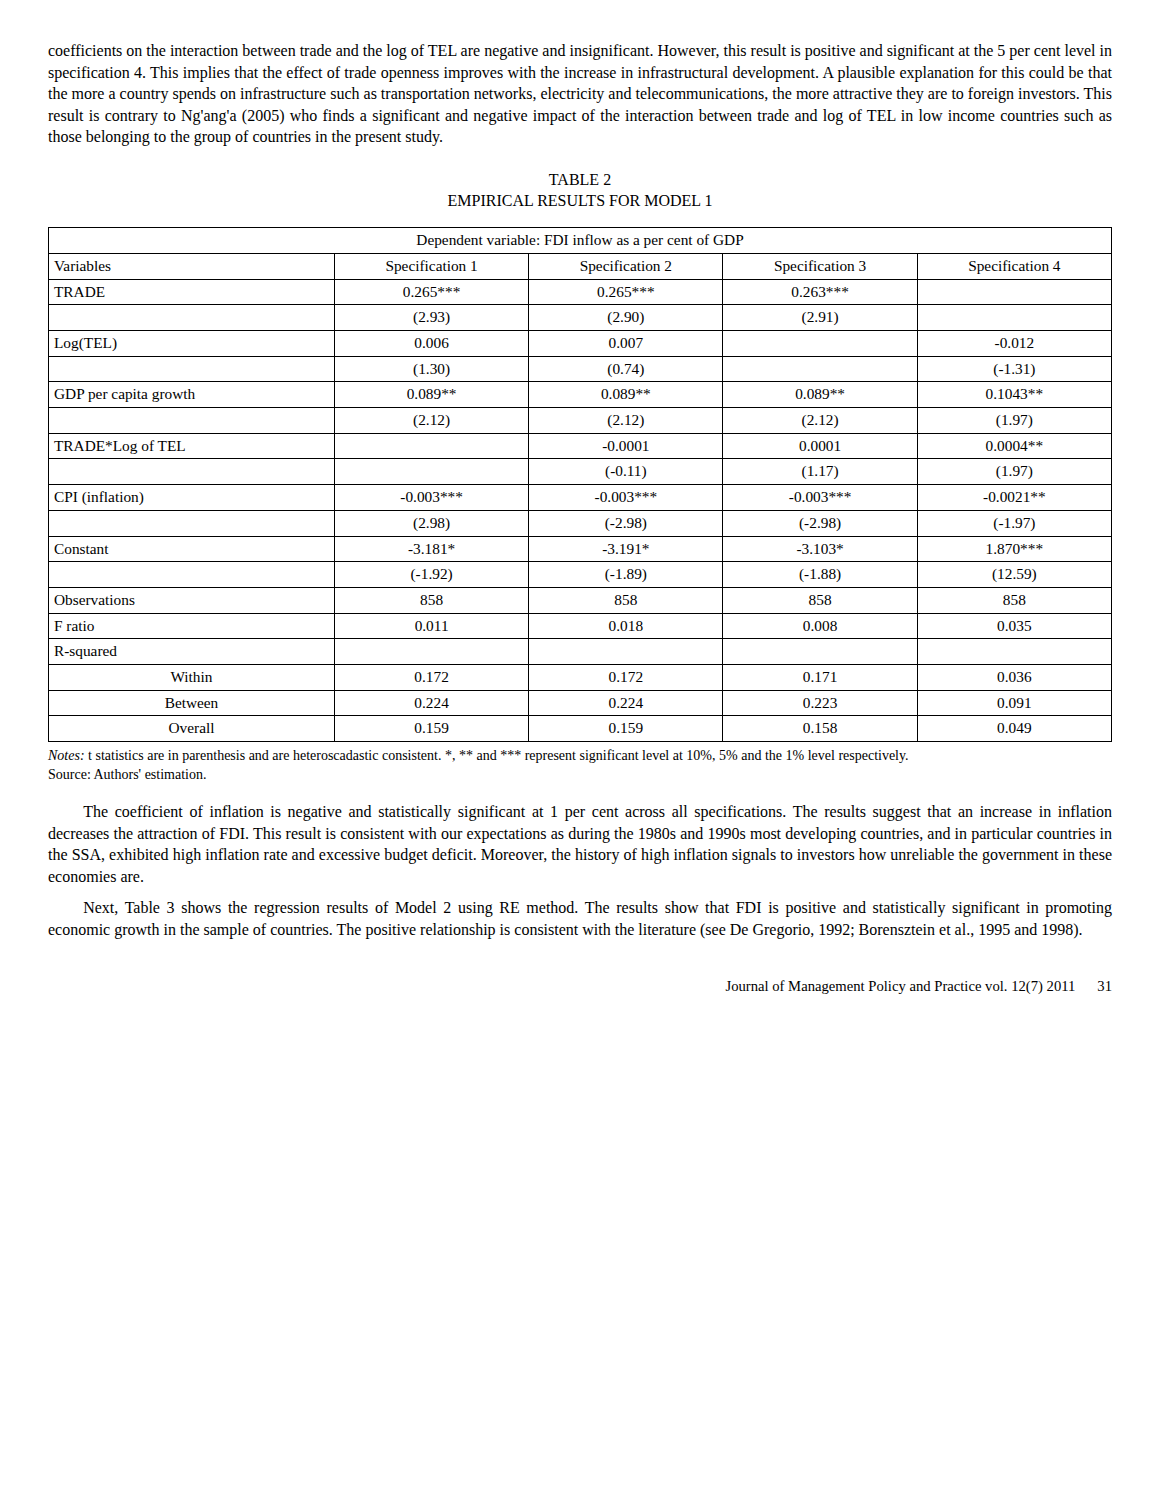coefficients on the interaction between trade and the log of TEL are negative and insignificant. However, this result is positive and significant at the 5 per cent level in specification 4. This implies that the effect of trade openness improves with the increase in infrastructural development. A plausible explanation for this could be that the more a country spends on infrastructure such as transportation networks, electricity and telecommunications, the more attractive they are to foreign investors. This result is contrary to Ng'ang'a (2005) who finds a significant and negative impact of the interaction between trade and log of TEL in low income countries such as those belonging to the group of countries in the present study.
TABLE 2 EMPIRICAL RESULTS FOR MODEL 1
| Dependent variable: FDI inflow as a per cent of GDP |
| Variables | Specification 1 | Specification 2 | Specification 3 | Specification 4 |
| TRADE | 0.265*** | 0.265*** | 0.263*** | |
| | (2.93) | (2.90) | (2.91) | |
| Log(TEL) | 0.006 | 0.007 | | -0.012 |
| | (1.30) | (0.74) | | (-1.31) |
| GDP per capita growth | 0.089** | 0.089** | 0.089** | 0.1043** |
| | (2.12) | (2.12) | (2.12) | (1.97) |
| TRADE*Log of TEL | | -0.0001 | 0.0001 | 0.0004** |
| | | (-0.11) | (1.17) | (1.97) |
| CPI (inflation) | -0.003*** | -0.003*** | -0.003*** | -0.0021** |
| | (2.98) | (-2.98) | (-2.98) | (-1.97) |
| Constant | -3.181* | -3.191* | -3.103* | 1.870*** |
| | (-1.92) | (-1.89) | (-1.88) | (12.59) |
| Observations | 858 | 858 | 858 | 858 |
| F ratio | 0.011 | 0.018 | 0.008 | 0.035 |
| R-squared | | | | |
| Within | 0.172 | 0.172 | 0.171 | 0.036 |
| Between | 0.224 | 0.224 | 0.223 | 0.091 |
| Overall | 0.159 | 0.159 | 0.158 | 0.049 |
Notes: t statistics are in parenthesis and are heteroscadastic consistent. *, ** and *** represent significant level at 10%, 5% and the 1% level respectively.
Source: Authors' estimation.
The coefficient of inflation is negative and statistically significant at 1 per cent across all specifications. The results suggest that an increase in inflation decreases the attraction of FDI. This result is consistent with our expectations as during the 1980s and 1990s most developing countries, and in particular countries in the SSA, exhibited high inflation rate and excessive budget deficit. Moreover, the history of high inflation signals to investors how unreliable the government in these economies are.
Next, Table 3 shows the regression results of Model 2 using RE method. The results show that FDI is positive and statistically significant in promoting economic growth in the sample of countries. The positive relationship is consistent with the literature (see De Gregorio, 1992; Borensztein et al., 1995 and 1998).
Journal of Management Policy and Practice vol. 12(7) 201131